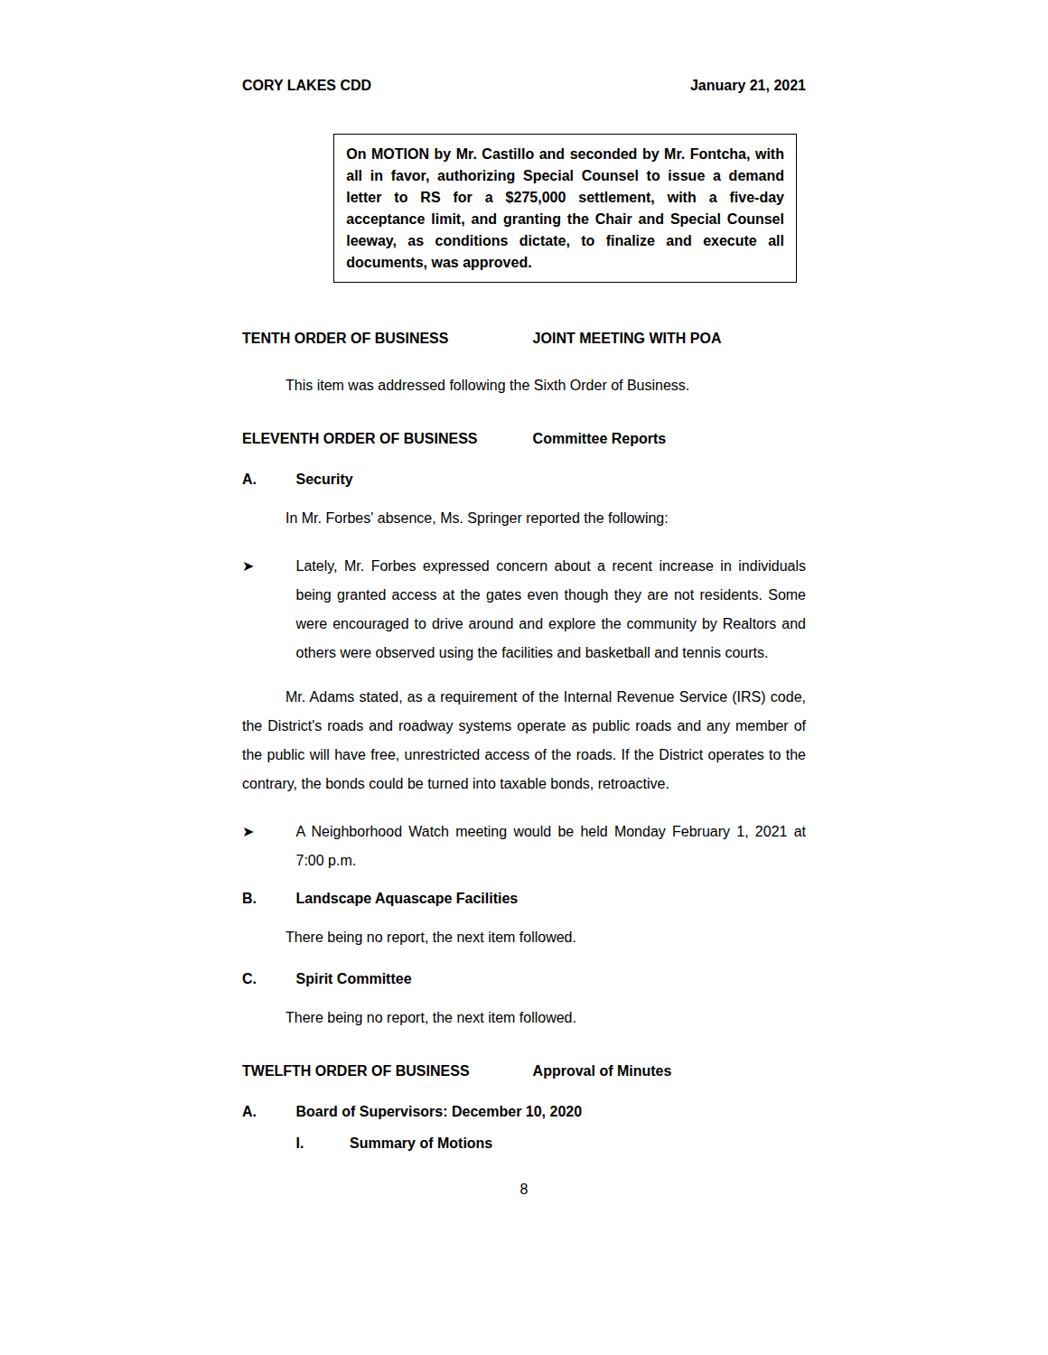CORY LAKES CDD January 21, 2021
On MOTION by Mr. Castillo and seconded by Mr. Fontcha, with all in favor, authorizing Special Counsel to issue a demand letter to RS for a $275,000 settlement, with a five-day acceptance limit, and granting the Chair and Special Counsel leeway, as conditions dictate, to finalize and execute all documents, was approved.
TENTH ORDER OF BUSINESS JOINT MEETING WITH POA
This item was addressed following the Sixth Order of Business.
ELEVENTH ORDER OF BUSINESS Committee Reports
A. Security
In Mr. Forbes' absence, Ms. Springer reported the following:
➤ Lately, Mr. Forbes expressed concern about a recent increase in individuals being granted access at the gates even though they are not residents. Some were encouraged to drive around and explore the community by Realtors and others were observed using the facilities and basketball and tennis courts.
Mr. Adams stated, as a requirement of the Internal Revenue Service (IRS) code, the District's roads and roadway systems operate as public roads and any member of the public will have free, unrestricted access of the roads. If the District operates to the contrary, the bonds could be turned into taxable bonds, retroactive.
➤ A Neighborhood Watch meeting would be held Monday February 1, 2021 at 7:00 p.m.
B. Landscape Aquascape Facilities
There being no report, the next item followed.
C. Spirit Committee
There being no report, the next item followed.
TWELFTH ORDER OF BUSINESS Approval of Minutes
A. Board of Supervisors: December 10, 2020
I. Summary of Motions
8